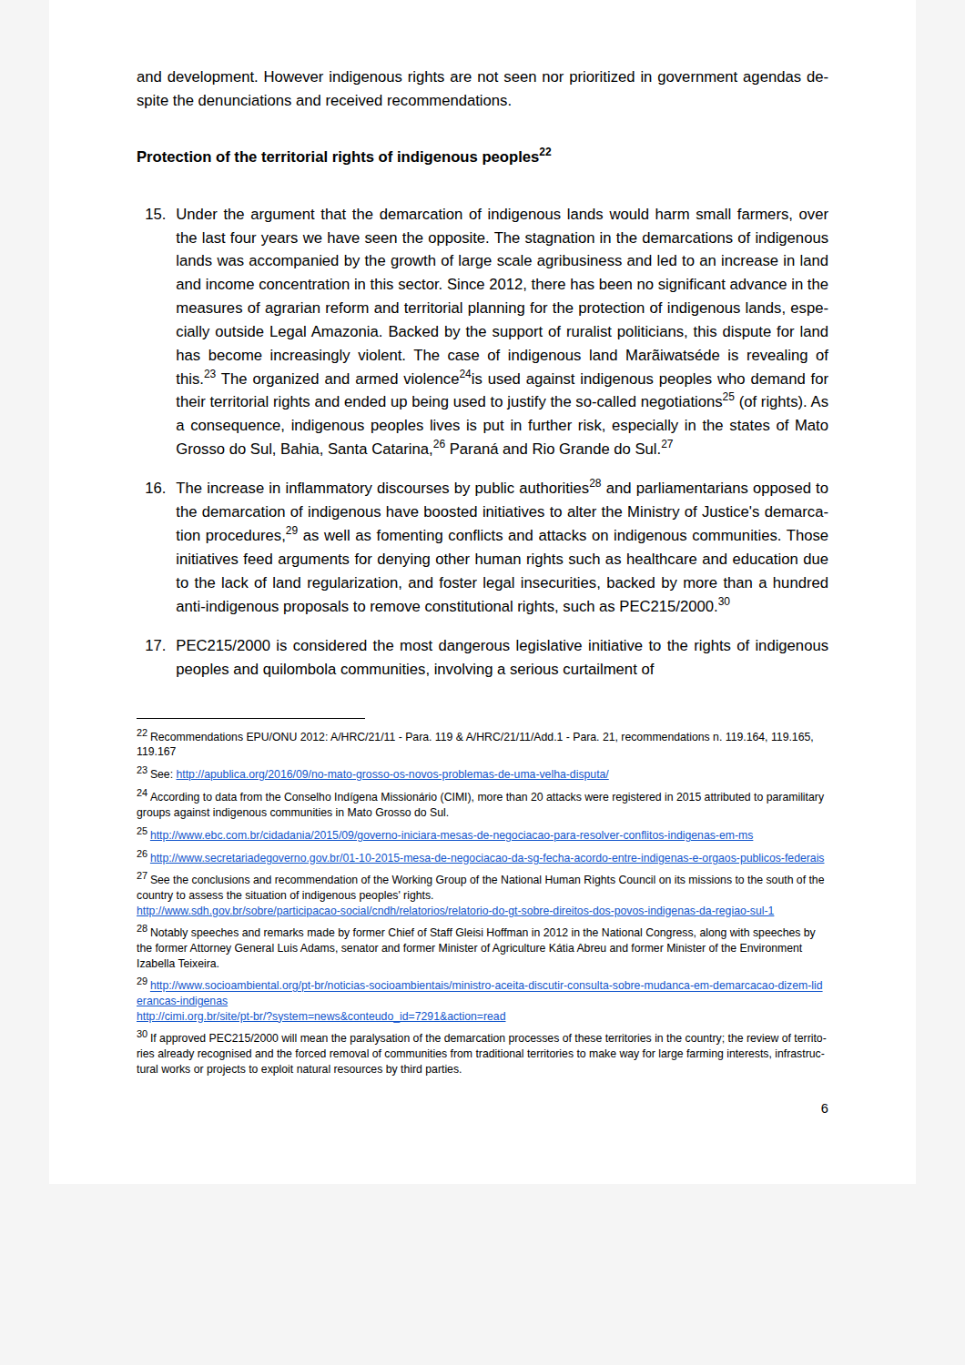and development. However indigenous rights are not seen nor prioritized in government agendas despite the denunciations and received recommendations.
Protection of the territorial rights of indigenous peoples22
Under the argument that the demarcation of indigenous lands would harm small farmers, over the last four years we have seen the opposite. The stagnation in the demarcations of indigenous lands was accompanied by the growth of large scale agribusiness and led to an increase in land and income concentration in this sector. Since 2012, there has been no significant advance in the measures of agrarian reform and territorial planning for the protection of indigenous lands, especially outside Legal Amazonia. Backed by the support of ruralist politicians, this dispute for land has become increasingly violent. The case of indigenous land Marãiwatséde is revealing of this.23 The organized and armed violence24is used against indigenous peoples who demand for their territorial rights and ended up being used to justify the so-called negotiations25 (of rights). As a consequence, indigenous peoples lives is put in further risk, especially in the states of Mato Grosso do Sul, Bahia, Santa Catarina,26 Paraná and Rio Grande do Sul.27
The increase in inflammatory discourses by public authorities28 and parliamentarians opposed to the demarcation of indigenous have boosted initiatives to alter the Ministry of Justice's demarcation procedures,29 as well as fomenting conflicts and attacks on indigenous communities. Those initiatives feed arguments for denying other human rights such as healthcare and education due to the lack of land regularization, and foster legal insecurities, backed by more than a hundred anti-indigenous proposals to remove constitutional rights, such as PEC215/2000.30
PEC215/2000 is considered the most dangerous legislative initiative to the rights of indigenous peoples and quilombola communities, involving a serious curtailment of
22 Recommendations EPU/ONU 2012: A/HRC/21/11 - Para. 119 & A/HRC/21/11/Add.1 - Para. 21, recommendations n. 119.164, 119.165, 119.167
23 See: http://apublica.org/2016/09/no-mato-grosso-os-novos-problemas-de-uma-velha-disputa/
24 According to data from the Conselho Indígena Missionário (CIMI), more than 20 attacks were registered in 2015 attributed to paramilitary groups against indigenous communities in Mato Grosso do Sul.
25 http://www.ebc.com.br/cidadania/2015/09/governo-iniciara-mesas-de-negociacao-para-resolver-conflitos-indigenas-em-ms
26 http://www.secretariadegoverno.gov.br/01-10-2015-mesa-de-negociacao-da-sg-fecha-acordo-entre-indigenas-e-orgaos-publicos-federais
27 See the conclusions and recommendation of the Working Group of the National Human Rights Council on its missions to the south of the country to assess the situation of indigenous peoples' rights.
http://www.sdh.gov.br/sobre/participacao-social/cndh/relatorios/relatorio-do-gt-sobre-direitos-dos-povos-indigenas-da-regiao-sul-1
28 Notably speeches and remarks made by former Chief of Staff Gleisi Hoffman in 2012 in the National Congress, along with speeches by the former Attorney General Luis Adams, senator and former Minister of Agriculture Kátia Abreu and former Minister of the Environment Izabella Teixeira.
29 http://www.socioambiental.org/pt-br/noticias-socioambientais/ministro-aceita-discutir-consulta-sobre-mudanca-em-demarcacao-dizem-liderancas-indigenas
http://cimi.org.br/site/pt-br/?system=news&conteudo_id=7291&action=read
30 If approved PEC215/2000 will mean the paralysation of the demarcation processes of these territories in the country; the review of territories already recognised and the forced removal of communities from traditional territories to make way for large farming interests, infrastructural works or projects to exploit natural resources by third parties.
6